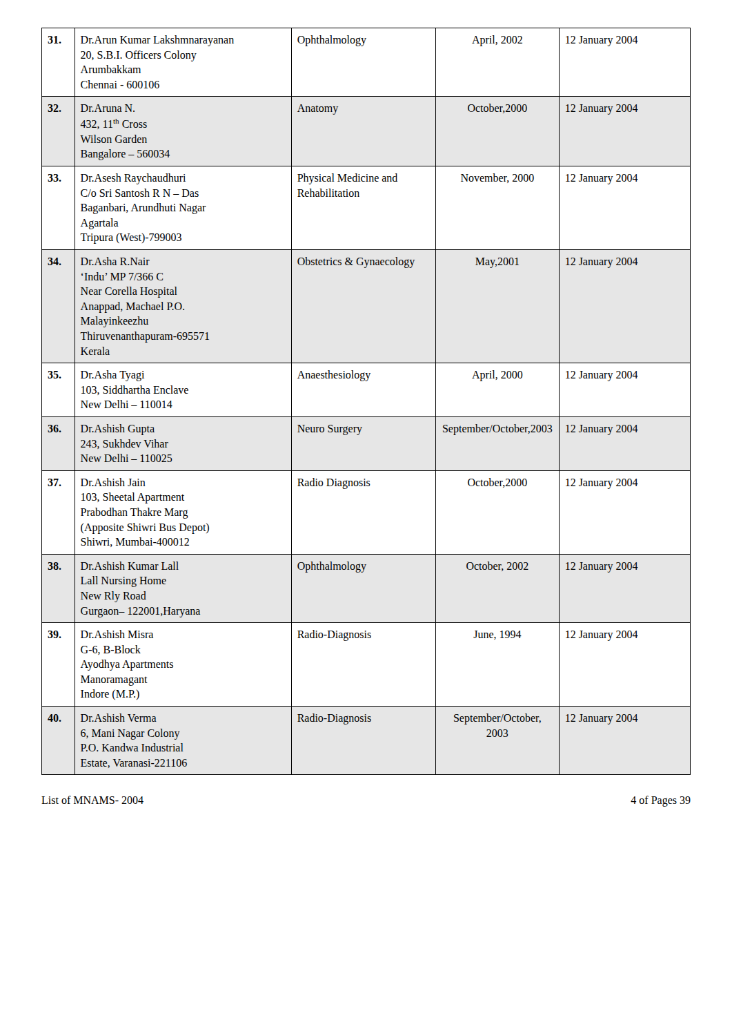| 31. | Dr.Arun Kumar Lakshmnarayanan 20, S.B.I. Officers Colony Arumbakkam Chennai - 600106 | Ophthalmology | April, 2002 | 12 January 2004 |
| 32. | Dr.Aruna N. 432, 11 th Cross Wilson Garden Bangalore – 560034 | Anatomy | October,2000 | 12 January 2004 |
| 33. | Dr.Asesh Raychaudhuri C/o Sri Santosh R N – Das Baganbari, Arundhuti Nagar Agartala Tripura (West)-799003 | Physical Medicine and Rehabilitation | November, 2000 | 12 January 2004 |
| 34. | Dr.Asha R.Nair ‘Indu’ MP 7/366 C Near Corella Hospital Anappad, Machael P.O. Malayinkeezhu Thiruvenanthapuram-695571 Kerala | Obstetrics & Gynaecology | May,2001 | 12 January 2004 |
| 35. | Dr.Asha Tyagi 103, Siddhartha Enclave New Delhi – 110014 | Anaesthesiology | April, 2000 | 12 January 2004 |
| 36. | Dr.Ashish Gupta 243, Sukhdev Vihar New Delhi – 110025 | Neuro Surgery | September/October,2003 | 12 January 2004 |
| 37. | Dr.Ashish Jain 103, Sheetal Apartment Prabodhan Thakre Marg (Apposite Shiwri Bus Depot) Shiwri, Mumbai-400012 | Radio Diagnosis | October,2000 | 12 January 2004 |
| 38. | Dr.Ashish Kumar Lall Lall Nursing Home New Rly Road Gurgaon– 122001,Haryana | Ophthalmology | October, 2002 | 12 January 2004 |
| 39. | Dr.Ashish Misra G-6, B-Block Ayodhya Apartments Manoramagant Indore (M.P.) | Radio-Diagnosis | June, 1994 | 12 January 2004 |
| 40. | Dr.Ashish Verma 6, Mani Nagar Colony P.O. Kandwa Industrial Estate, Varanasi-221106 | Radio-Diagnosis | September/October, 2003 | 12 January 2004 |
List of MNAMS- 2004 4 of Pages 39